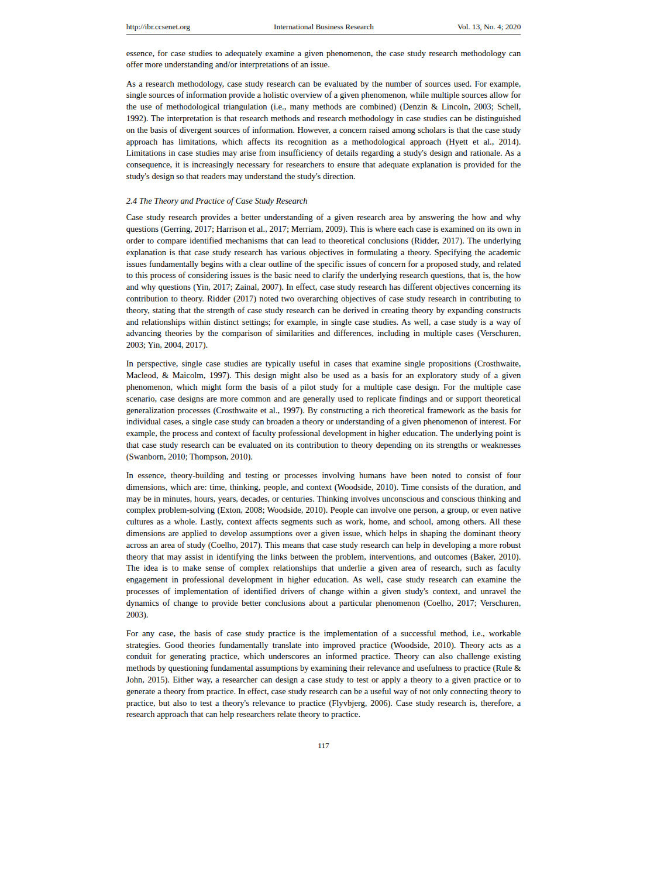http://ibr.ccsenet.org International Business Research Vol. 13, No. 4; 2020
essence, for case studies to adequately examine a given phenomenon, the case study research methodology can offer more understanding and/or interpretations of an issue.
As a research methodology, case study research can be evaluated by the number of sources used. For example, single sources of information provide a holistic overview of a given phenomenon, while multiple sources allow for the use of methodological triangulation (i.e., many methods are combined) (Denzin & Lincoln, 2003; Schell, 1992). The interpretation is that research methods and research methodology in case studies can be distinguished on the basis of divergent sources of information. However, a concern raised among scholars is that the case study approach has limitations, which affects its recognition as a methodological approach (Hyett et al., 2014). Limitations in case studies may arise from insufficiency of details regarding a study's design and rationale. As a consequence, it is increasingly necessary for researchers to ensure that adequate explanation is provided for the study's design so that readers may understand the study's direction.
2.4 The Theory and Practice of Case Study Research
Case study research provides a better understanding of a given research area by answering the how and why questions (Gerring, 2017; Harrison et al., 2017; Merriam, 2009). This is where each case is examined on its own in order to compare identified mechanisms that can lead to theoretical conclusions (Ridder, 2017). The underlying explanation is that case study research has various objectives in formulating a theory. Specifying the academic issues fundamentally begins with a clear outline of the specific issues of concern for a proposed study, and related to this process of considering issues is the basic need to clarify the underlying research questions, that is, the how and why questions (Yin, 2017; Zainal, 2007). In effect, case study research has different objectives concerning its contribution to theory. Ridder (2017) noted two overarching objectives of case study research in contributing to theory, stating that the strength of case study research can be derived in creating theory by expanding constructs and relationships within distinct settings; for example, in single case studies. As well, a case study is a way of advancing theories by the comparison of similarities and differences, including in multiple cases (Verschuren, 2003; Yin, 2004, 2017).
In perspective, single case studies are typically useful in cases that examine single propositions (Crosthwaite, Macleod, & Maicolm, 1997). This design might also be used as a basis for an exploratory study of a given phenomenon, which might form the basis of a pilot study for a multiple case design. For the multiple case scenario, case designs are more common and are generally used to replicate findings and or support theoretical generalization processes (Crosthwaite et al., 1997). By constructing a rich theoretical framework as the basis for individual cases, a single case study can broaden a theory or understanding of a given phenomenon of interest. For example, the process and context of faculty professional development in higher education. The underlying point is that case study research can be evaluated on its contribution to theory depending on its strengths or weaknesses (Swanborn, 2010; Thompson, 2010).
In essence, theory-building and testing or processes involving humans have been noted to consist of four dimensions, which are: time, thinking, people, and context (Woodside, 2010). Time consists of the duration, and may be in minutes, hours, years, decades, or centuries. Thinking involves unconscious and conscious thinking and complex problem-solving (Exton, 2008; Woodside, 2010). People can involve one person, a group, or even native cultures as a whole. Lastly, context affects segments such as work, home, and school, among others. All these dimensions are applied to develop assumptions over a given issue, which helps in shaping the dominant theory across an area of study (Coelho, 2017). This means that case study research can help in developing a more robust theory that may assist in identifying the links between the problem, interventions, and outcomes (Baker, 2010). The idea is to make sense of complex relationships that underlie a given area of research, such as faculty engagement in professional development in higher education. As well, case study research can examine the processes of implementation of identified drivers of change within a given study's context, and unravel the dynamics of change to provide better conclusions about a particular phenomenon (Coelho, 2017; Verschuren, 2003).
For any case, the basis of case study practice is the implementation of a successful method, i.e., workable strategies. Good theories fundamentally translate into improved practice (Woodside, 2010). Theory acts as a conduit for generating practice, which underscores an informed practice. Theory can also challenge existing methods by questioning fundamental assumptions by examining their relevance and usefulness to practice (Rule & John, 2015). Either way, a researcher can design a case study to test or apply a theory to a given practice or to generate a theory from practice. In effect, case study research can be a useful way of not only connecting theory to practice, but also to test a theory's relevance to practice (Flyvbjerg, 2006). Case study research is, therefore, a research approach that can help researchers relate theory to practice.
117